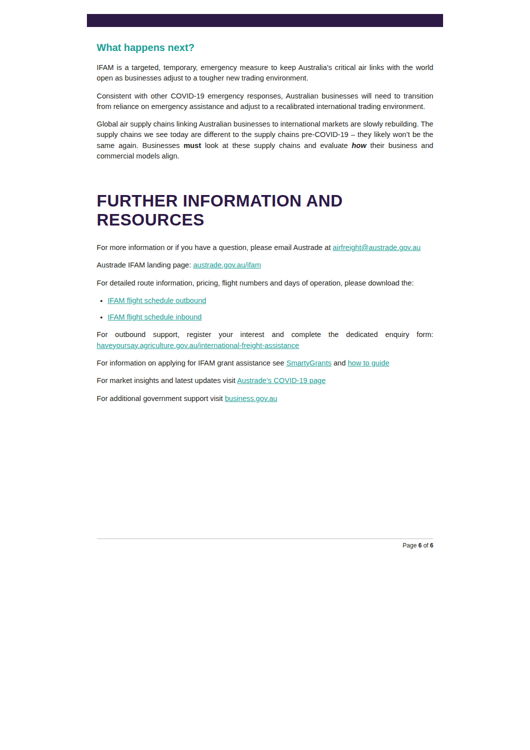What happens next?
IFAM is a targeted, temporary, emergency measure to keep Australia’s critical air links with the world open as businesses adjust to a tougher new trading environment.
Consistent with other COVID-19 emergency responses, Australian businesses will need to transition from reliance on emergency assistance and adjust to a recalibrated international trading environment.
Global air supply chains linking Australian businesses to international markets are slowly rebuilding. The supply chains we see today are different to the supply chains pre-COVID-19 – they likely won’t be the same again. Businesses must look at these supply chains and evaluate how their business and commercial models align.
FURTHER INFORMATION AND RESOURCES
For more information or if you have a question, please email Austrade at airfreight@austrade.gov.au
Austrade IFAM landing page: austrade.gov.au/ifam
For detailed route information, pricing, flight numbers and days of operation, please download the:
IFAM flight schedule outbound
IFAM flight schedule inbound
For outbound support, register your interest and complete the dedicated enquiry form: haveyoursay.agriculture.gov.au/international-freight-assistance
For information on applying for IFAM grant assistance see SmartyGrants and how to guide
For market insights and latest updates visit Austrade’s COVID-19 page
For additional government support visit business.gov.au
Page 6 of 6